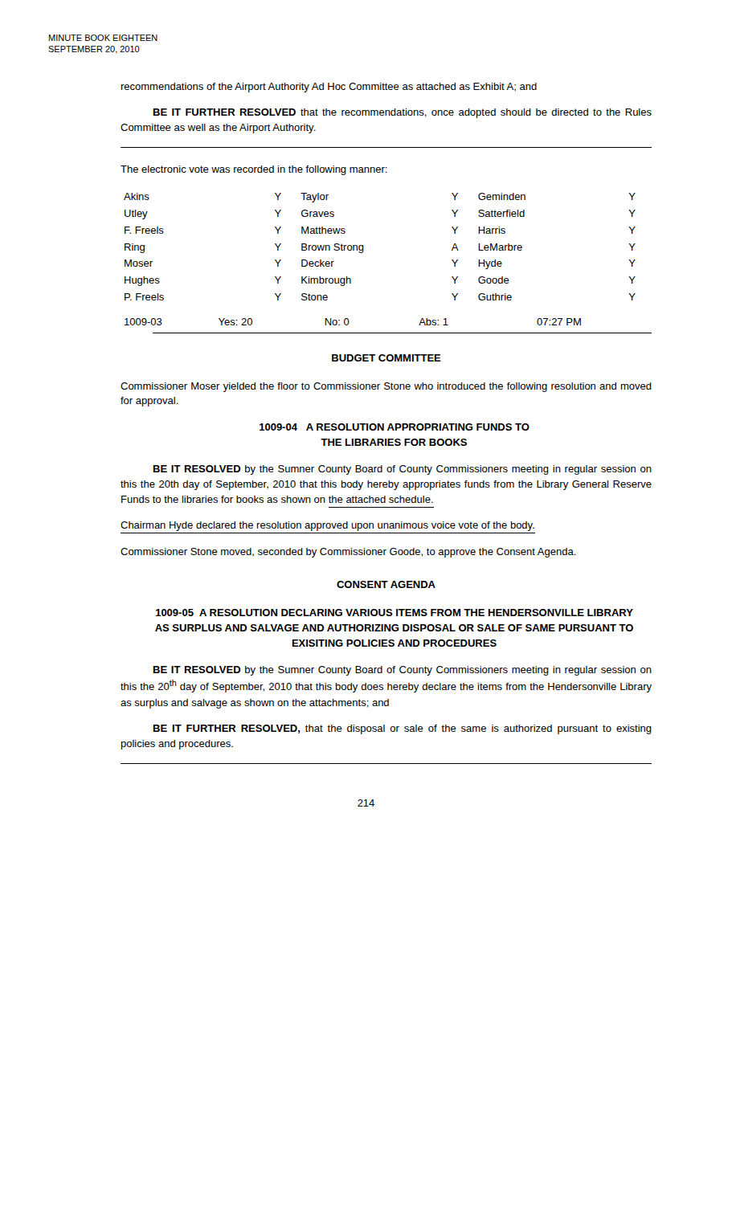MINUTE BOOK EIGHTEEN
SEPTEMBER 20, 2010
recommendations of the Airport Authority Ad Hoc Committee as attached as Exhibit A; and
BE IT FURTHER RESOLVED that the recommendations, once adopted should be directed to the Rules Committee as well as the Airport Authority.
The electronic vote was recorded in the following manner:
| Akins | Y | Taylor | Y | Geminden | Y |
| Utley | Y | Graves | Y | Satterfield | Y |
| F. Freels | Y | Matthews | Y | Harris | Y |
| Ring | Y | Brown Strong | A | LeMarbre | Y |
| Moser | Y | Decker | Y | Hyde | Y |
| Hughes | Y | Kimbrough | Y | Goode | Y |
| P. Freels | Y | Stone | Y | Guthrie | Y |
| 1009-03 | Yes: 20 | No: 0 | Abs: 1 | 07:27 PM |
BUDGET COMMITTEE
Commissioner Moser yielded the floor to Commissioner Stone who introduced the following resolution and moved for approval.
1009-04 A RESOLUTION APPROPRIATING FUNDS TO
THE LIBRARIES FOR BOOKS
BE IT RESOLVED by the Sumner County Board of County Commissioners meeting in regular session on this the 20th day of September, 2010 that this body hereby appropriates funds from the Library General Reserve Funds to the libraries for books as shown on the attached schedule.
Chairman Hyde declared the resolution approved upon unanimous voice vote of the body.
Commissioner Stone moved, seconded by Commissioner Goode, to approve the Consent Agenda.
CONSENT AGENDA
1009-05 A RESOLUTION DECLARING VARIOUS ITEMS FROM THE HENDERSONVILLE LIBRARY AS SURPLUS AND SALVAGE AND AUTHORIZING DISPOSAL OR SALE OF SAME PURSUANT TO EXISITING POLICIES AND PROCEDURES
BE IT RESOLVED by the Sumner County Board of County Commissioners meeting in regular session on this the 20th day of September, 2010 that this body does hereby declare the items from the Hendersonville Library as surplus and salvage as shown on the attachments; and
BE IT FURTHER RESOLVED, that the disposal or sale of the same is authorized pursuant to existing policies and procedures.
214